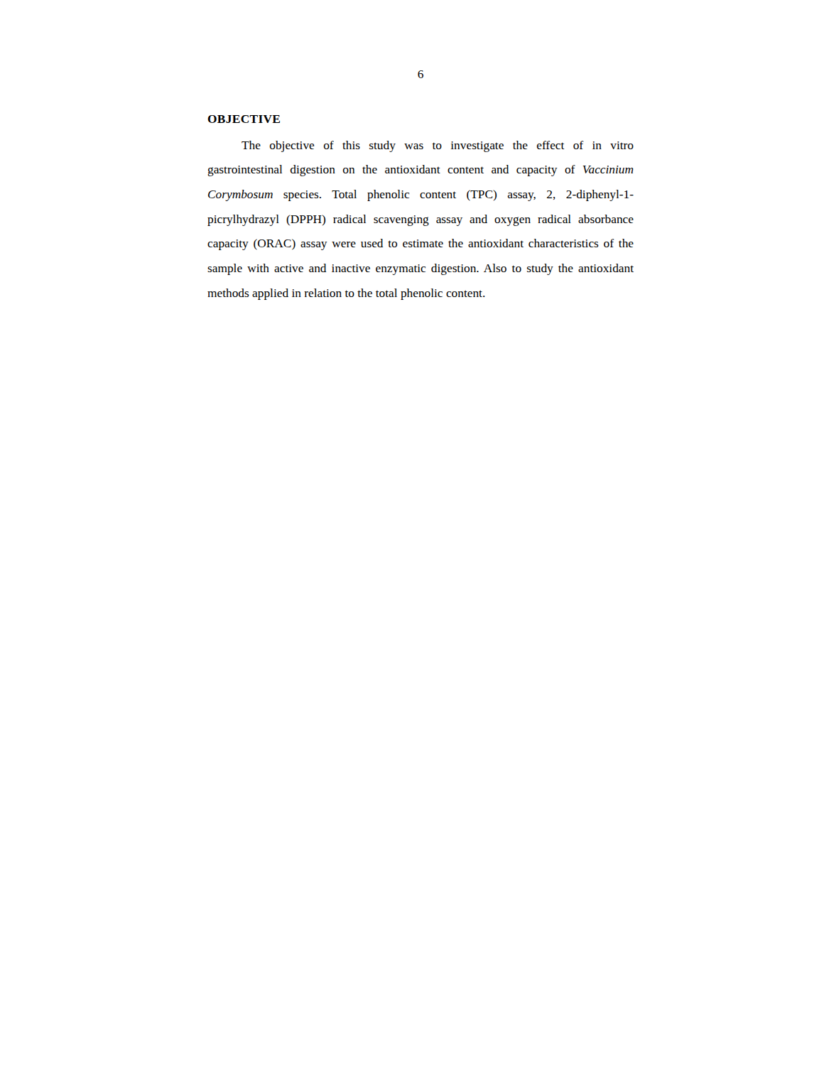6
Objective
The objective of this study was to investigate the effect of in vitro gastrointestinal digestion on the antioxidant content and capacity of Vaccinium Corymbosum species. Total phenolic content (TPC) assay, 2, 2-diphenyl-1-picrylhydrazyl (DPPH) radical scavenging assay and oxygen radical absorbance capacity (ORAC) assay were used to estimate the antioxidant characteristics of the sample with active and inactive enzymatic digestion. Also to study the antioxidant methods applied in relation to the total phenolic content.